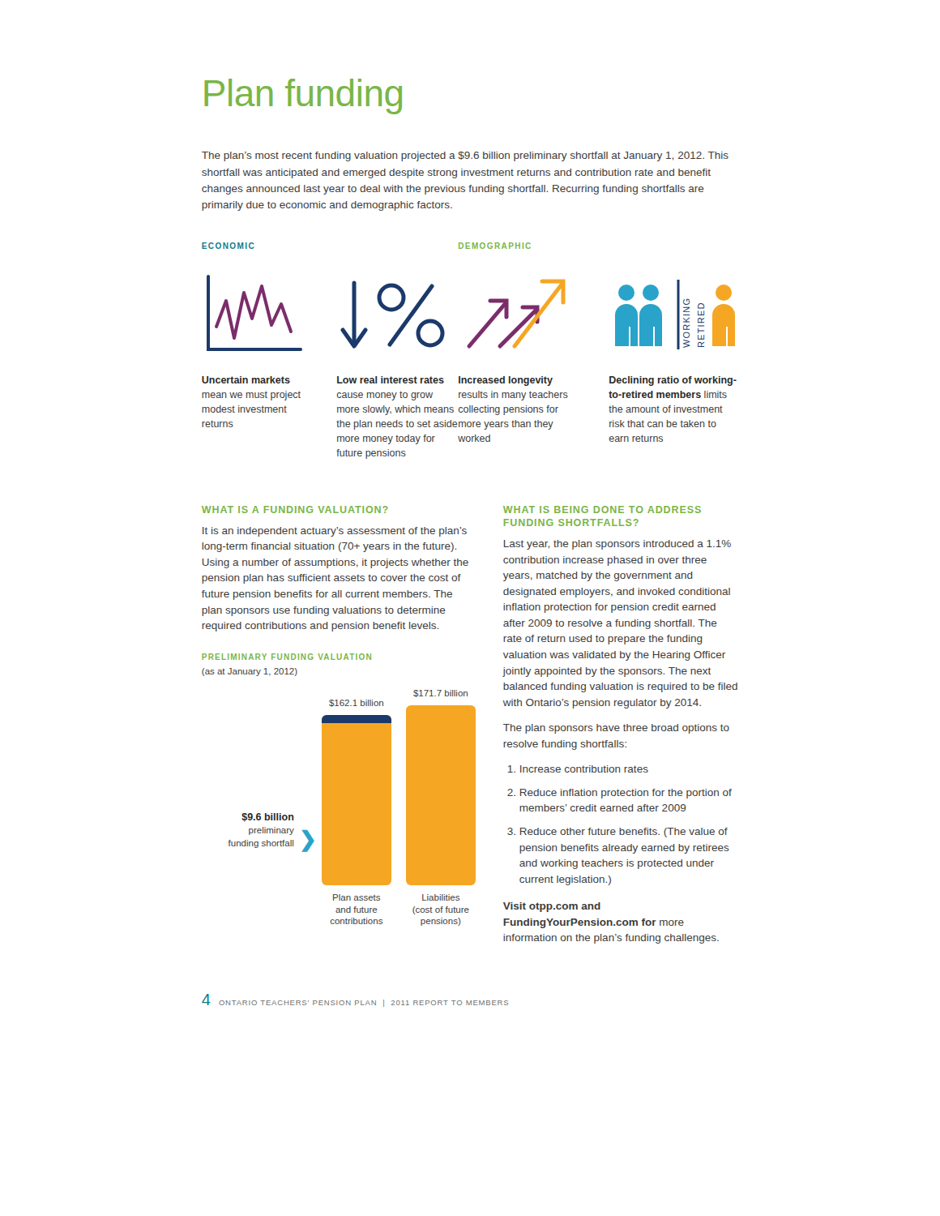Plan funding
The plan’s most recent funding valuation projected a $9.6 billion preliminary shortfall at January 1, 2012. This shortfall was anticipated and emerged despite strong investment returns and contribution rate and benefit changes announced last year to deal with the previous funding shortfall. Recurring funding shortfalls are primarily due to economic and demographic factors.
Economic
Uncertain markets mean we must project modest investment returns
Low real interest rates cause money to grow more slowly, which means the plan needs to set aside more money today for future pensions
Demographic
Increased longevity results in many teachers collecting pensions for more years than they worked
WORKING RETIRED
Declining ratio of working-to-retired members limits the amount of investment risk that can be taken to earn returns
What is a funding valuation?
It is an independent actuary’s assessment of the plan’s long-term financial situation (70+ years in the future). Using a number of assumptions, it projects whether the pension plan has sufficient assets to cover the cost of future pension benefits for all current members. The plan sponsors use funding valuations to determine required contributions and pension benefit levels.
Preliminary funding valuation
(as at January 1, 2012)
$9.6 billion preliminary
funding shortfall
❯
$162.1 billion
Plan assets
and future
contributions
$171.7 billion
Liabilities
(cost of future
pensions)
What is being done to address
funding shortfalls?
Last year, the plan sponsors introduced a 1.1% contribution increase phased in over three years, matched by the government and designated employers, and invoked conditional inflation protection for pension credit earned after 2009 to resolve a funding shortfall. The rate of return used to prepare the funding valuation was validated by the Hearing Officer jointly appointed by the sponsors. The next balanced funding valuation is required to be filed with Ontario’s pension regulator by 2014.
The plan sponsors have three broad options to resolve funding shortfalls:
Increase contribution rates
Reduce inflation protection for the portion of members’ credit earned after 2009
Reduce other future benefits. (The value of pension benefits already earned by retirees and working teachers is protected under current legislation.)
Visit otpp.com and FundingYourPension.com for more information on the plan’s funding challenges.
4 Ontario Teachers’ Pension Plan | 2011 Report to Members